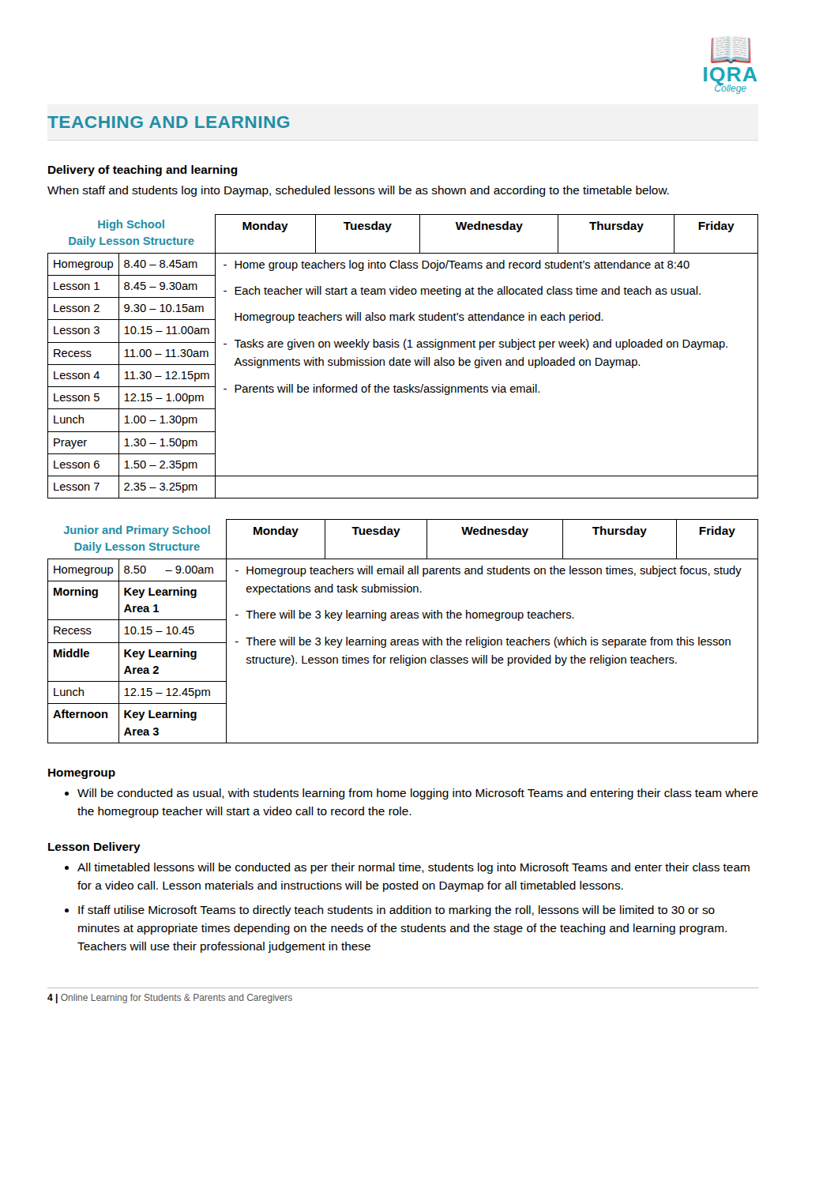📖 IQRA College
TEACHING AND LEARNING
Delivery of teaching and learning
When staff and students log into Daymap, scheduled lessons will be as shown and according to the timetable below.
| High School Daily Lesson Structure | Monday | Tuesday | Wednesday | Thursday | Friday |
| Homegroup | 8.40 – 8.45am | Home group teachers log into Class Dojo/Teams and record student’s attendance at 8:40 Each teacher will start a team video meeting at the allocated class time and teach as usual. Homegroup teachers will also mark student’s attendance in each period. Tasks are given on weekly basis (1 assignment per subject per week) and uploaded on Daymap. Assignments with submission date will also be given and uploaded on Daymap. Parents will be informed of the tasks/assignments via email. |
| Lesson 1 | 8.45 – 9.30am |
| Lesson 2 | 9.30 – 10.15am |
| Lesson 3 | 10.15 – 11.00am |
| Recess | 11.00 – 11.30am |
| Lesson 4 | 11.30 – 12.15pm |
| Lesson 5 | 12.15 – 1.00pm |
| Lunch | 1.00 – 1.30pm |
| Prayer | 1.30 – 1.50pm |
| Lesson 6 | 1.50 – 2.35pm |
| Lesson 7 | 2.35 – 3.25pm | |
| Junior and Primary School Daily Lesson Structure | Monday | Tuesday | Wednesday | Thursday | Friday |
| Homegroup | 8.50 – 9.00am | Homegroup teachers will email all parents and students on the lesson times, subject focus, study expectations and task submission. There will be 3 key learning areas with the homegroup teachers. There will be 3 key learning areas with the religion teachers (which is separate from this lesson structure). Lesson times for religion classes will be provided by the religion teachers. |
| Morning | Key Learning Area 1 |
| Recess | 10.15 – 10.45 |
| Middle | Key Learning Area 2 |
| Lunch | 12.15 – 12.45pm |
| Afternoon | Key Learning Area 3 |
Homegroup
Will be conducted as usual, with students learning from home logging into Microsoft Teams and entering their class team where the homegroup teacher will start a video call to record the role.
Lesson Delivery
All timetabled lessons will be conducted as per their normal time, students log into Microsoft Teams and enter their class team for a video call. Lesson materials and instructions will be posted on Daymap for all timetabled lessons.
If staff utilise Microsoft Teams to directly teach students in addition to marking the roll, lessons will be limited to 30 or so minutes at appropriate times depending on the needs of the students and the stage of the teaching and learning program. Teachers will use their professional judgement in these
4 | Online Learning for Students & Parents and Caregivers